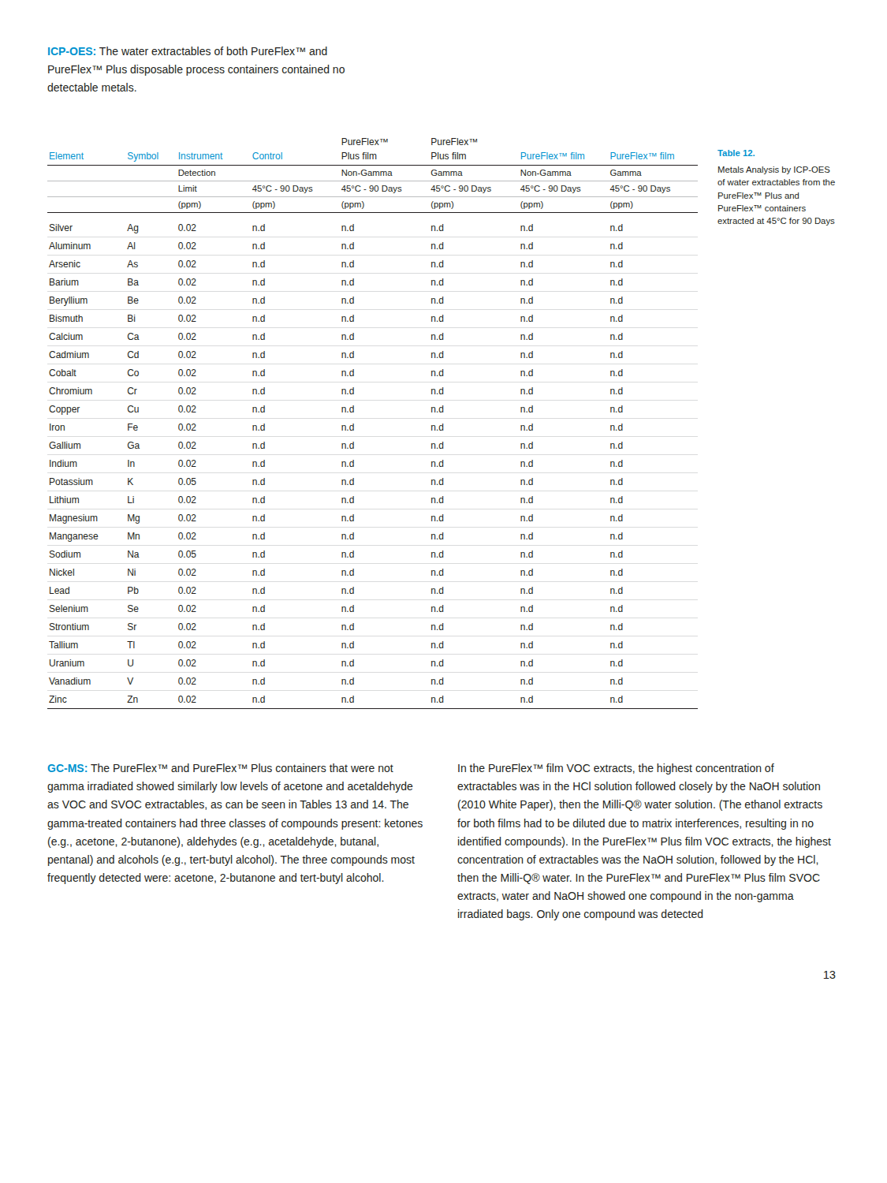ICP-OES: The water extractables of both PureFlex™ and PureFlex™ Plus disposable process containers contained no detectable metals.
| Element | Symbol | Instrument | Control | PureFlex™ Plus film | PureFlex™ Plus film | PureFlex™ film | PureFlex™ film |
| --- | --- | --- | --- | --- | --- | --- | --- |
| | | Detection | | Non-Gamma | Gamma | Non-Gamma | Gamma |
| | | Limit | 45°C - 90 Days | 45°C - 90 Days | 45°C - 90 Days | 45°C - 90 Days | 45°C - 90 Days |
| | | (ppm) | (ppm) | (ppm) | (ppm) | (ppm) | (ppm) |
| Silver | Ag | 0.02 | n.d | n.d | n.d | n.d | n.d |
| Aluminum | Al | 0.02 | n.d | n.d | n.d | n.d | n.d |
| Arsenic | As | 0.02 | n.d | n.d | n.d | n.d | n.d |
| Barium | Ba | 0.02 | n.d | n.d | n.d | n.d | n.d |
| Beryllium | Be | 0.02 | n.d | n.d | n.d | n.d | n.d |
| Bismuth | Bi | 0.02 | n.d | n.d | n.d | n.d | n.d |
| Calcium | Ca | 0.02 | n.d | n.d | n.d | n.d | n.d |
| Cadmium | Cd | 0.02 | n.d | n.d | n.d | n.d | n.d |
| Cobalt | Co | 0.02 | n.d | n.d | n.d | n.d | n.d |
| Chromium | Cr | 0.02 | n.d | n.d | n.d | n.d | n.d |
| Copper | Cu | 0.02 | n.d | n.d | n.d | n.d | n.d |
| Iron | Fe | 0.02 | n.d | n.d | n.d | n.d | n.d |
| Gallium | Ga | 0.02 | n.d | n.d | n.d | n.d | n.d |
| Indium | In | 0.02 | n.d | n.d | n.d | n.d | n.d |
| Potassium | K | 0.05 | n.d | n.d | n.d | n.d | n.d |
| Lithium | Li | 0.02 | n.d | n.d | n.d | n.d | n.d |
| Magnesium | Mg | 0.02 | n.d | n.d | n.d | n.d | n.d |
| Manganese | Mn | 0.02 | n.d | n.d | n.d | n.d | n.d |
| Sodium | Na | 0.05 | n.d | n.d | n.d | n.d | n.d |
| Nickel | Ni | 0.02 | n.d | n.d | n.d | n.d | n.d |
| Lead | Pb | 0.02 | n.d | n.d | n.d | n.d | n.d |
| Selenium | Se | 0.02 | n.d | n.d | n.d | n.d | n.d |
| Strontium | Sr | 0.02 | n.d | n.d | n.d | n.d | n.d |
| Tallium | Tl | 0.02 | n.d | n.d | n.d | n.d | n.d |
| Uranium | U | 0.02 | n.d | n.d | n.d | n.d | n.d |
| Vanadium | V | 0.02 | n.d | n.d | n.d | n.d | n.d |
| Zinc | Zn | 0.02 | n.d | n.d | n.d | n.d | n.d |
Table 12. Metals Analysis by ICP-OES of water extractables from the PureFlex™ Plus and PureFlex™ containers extracted at 45°C for 90 Days
GC-MS: The PureFlex™ and PureFlex™ Plus containers that were not gamma irradiated showed similarly low levels of acetone and acetaldehyde as VOC and SVOC extractables, as can be seen in Tables 13 and 14. The gamma-treated containers had three classes of compounds present: ketones (e.g., acetone, 2-butanone), aldehydes (e.g., acetaldehyde, butanal, pentanal) and alcohols (e.g., tert-butyl alcohol). The three compounds most frequently detected were: acetone, 2-butanone and tert-butyl alcohol.
In the PureFlex™ film VOC extracts, the highest concentration of extractables was in the HCl solution followed closely by the NaOH solution (2010 White Paper), then the Milli-Q® water solution. (The ethanol extracts for both films had to be diluted due to matrix interferences, resulting in no identified compounds). In the PureFlex™ Plus film VOC extracts, the highest concentration of extractables was the NaOH solution, followed by the HCl, then the Milli-Q® water. In the PureFlex™ and PureFlex™ Plus film SVOC extracts, water and NaOH showed one compound in the non-gamma irradiated bags. Only one compound was detected
13